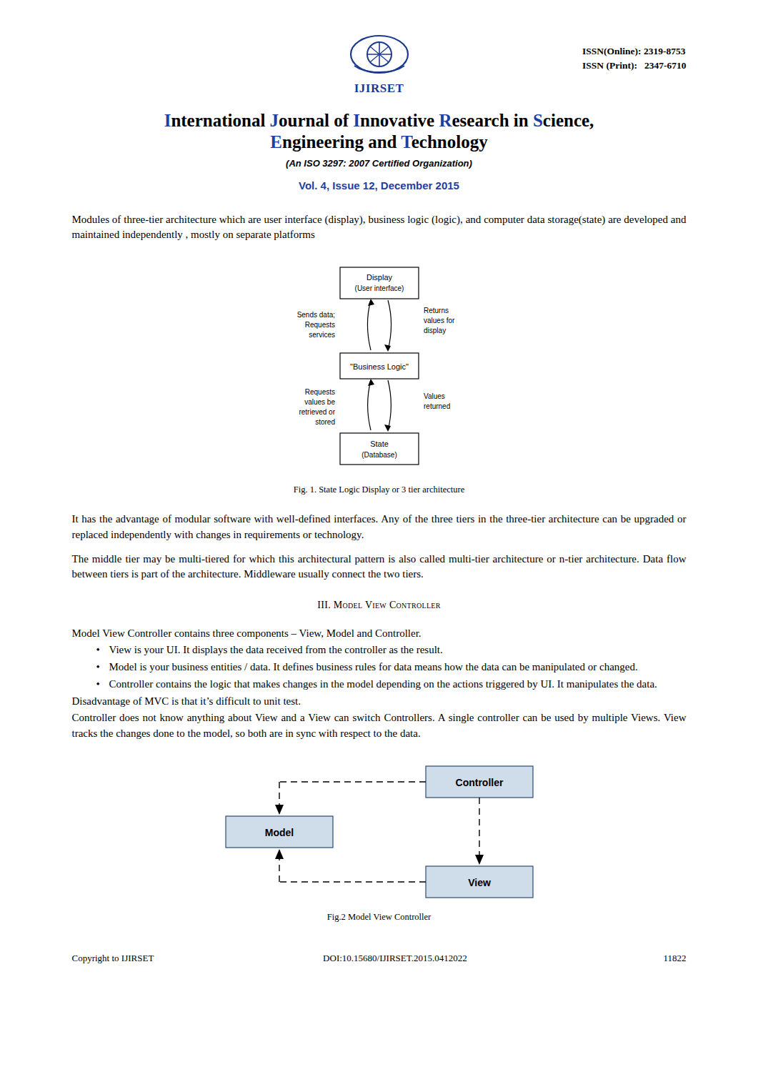IJIRSET
ISSN(Online): 2319-8753
ISSN (Print): 2347-6710
International Journal of Innovative Research in Science,
Engineering and Technology
(An ISO 3297: 2007 Certified Organization)
Vol. 4, Issue 12, December 2015
Modules of three-tier architecture which are user interface (display), business logic (logic), and computer data storage(state) are developed and maintained independently , mostly on separate platforms
Display (User interface) "Business Logic" State (Database) Sends data; Requests services Returns values for display Requests values be retrieved or stored Values returned
Fig. 1. State Logic Display or 3 tier architecture
It has the advantage of modular software with well-defined interfaces. Any of the three tiers in the three-tier architecture can be upgraded or replaced independently with changes in requirements or technology.
The middle tier may be multi-tiered for which this architectural pattern is also called multi-tier architecture or n-tier architecture. Data flow between tiers is part of the architecture. Middleware usually connect the two tiers.
III. Model View Controller
Model View Controller contains three components – View, Model and Controller.
View is your UI. It displays the data received from the controller as the result.
Model is your business entities / data. It defines business rules for data means how the data can be manipulated or changed.
Controller contains the logic that makes changes in the model depending on the actions triggered by UI. It manipulates the data.
Disadvantage of MVC is that it’s difficult to unit test.
Controller does not know anything about View and a View can switch Controllers. A single controller can be used by multiple Views. View tracks the changes done to the model, so both are in sync with respect to the data.
Controller Model View
Fig.2 Model View Controller
Copyright to IJIRSET
DOI:10.15680/IJIRSET.2015.0412022
11822